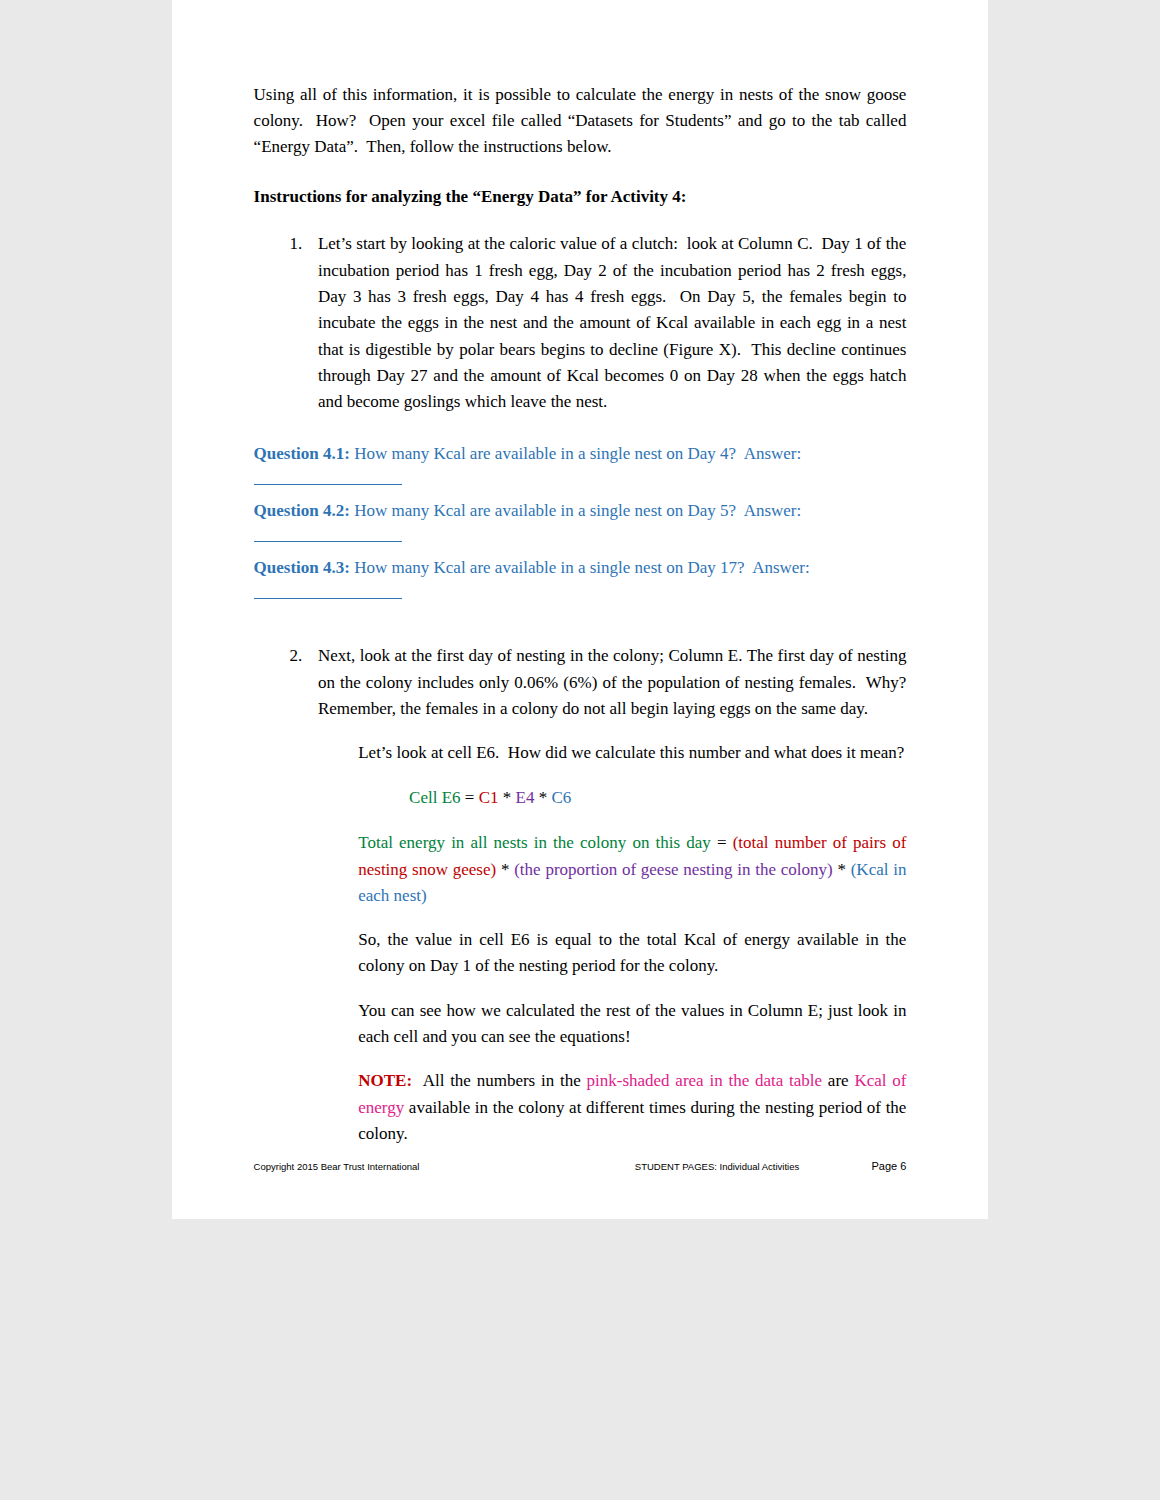Using all of this information, it is possible to calculate the energy in nests of the snow goose colony. How? Open your excel file called “Datasets for Students” and go to the tab called “Energy Data”. Then, follow the instructions below.
Instructions for analyzing the “Energy Data” for Activity 4:
Let’s start by looking at the caloric value of a clutch: look at Column C. Day 1 of the incubation period has 1 fresh egg, Day 2 of the incubation period has 2 fresh eggs, Day 3 has 3 fresh eggs, Day 4 has 4 fresh eggs. On Day 5, the females begin to incubate the eggs in the nest and the amount of Kcal available in each egg in a nest that is digestible by polar bears begins to decline (Figure X). This decline continues through Day 27 and the amount of Kcal becomes 0 on Day 28 when the eggs hatch and become goslings which leave the nest.
Question 4.1: How many Kcal are available in a single nest on Day 4? Answer:
Question 4.2: How many Kcal are available in a single nest on Day 5? Answer:
Question 4.3: How many Kcal are available in a single nest on Day 17? Answer:
Next, look at the first day of nesting in the colony; Column E. The first day of nesting on the colony includes only 0.06% (6%) of the population of nesting females. Why? Remember, the females in a colony do not all begin laying eggs on the same day.
Let’s look at cell E6. How did we calculate this number and what does it mean?
Cell E6 = C1 * E4 * C6
Total energy in all nests in the colony on this day = (total number of pairs of nesting snow geese) * (the proportion of geese nesting in the colony) * (Kcal in each nest)
So, the value in cell E6 is equal to the total Kcal of energy available in the colony on Day 1 of the nesting period for the colony.
You can see how we calculated the rest of the values in Column E; just look in each cell and you can see the equations!
NOTE: All the numbers in the pink-shaded area in the data table are Kcal of energy available in the colony at different times during the nesting period of the colony.
Copyright 2015 Bear Trust International
STUDENT PAGES: Individual Activities
Page 6